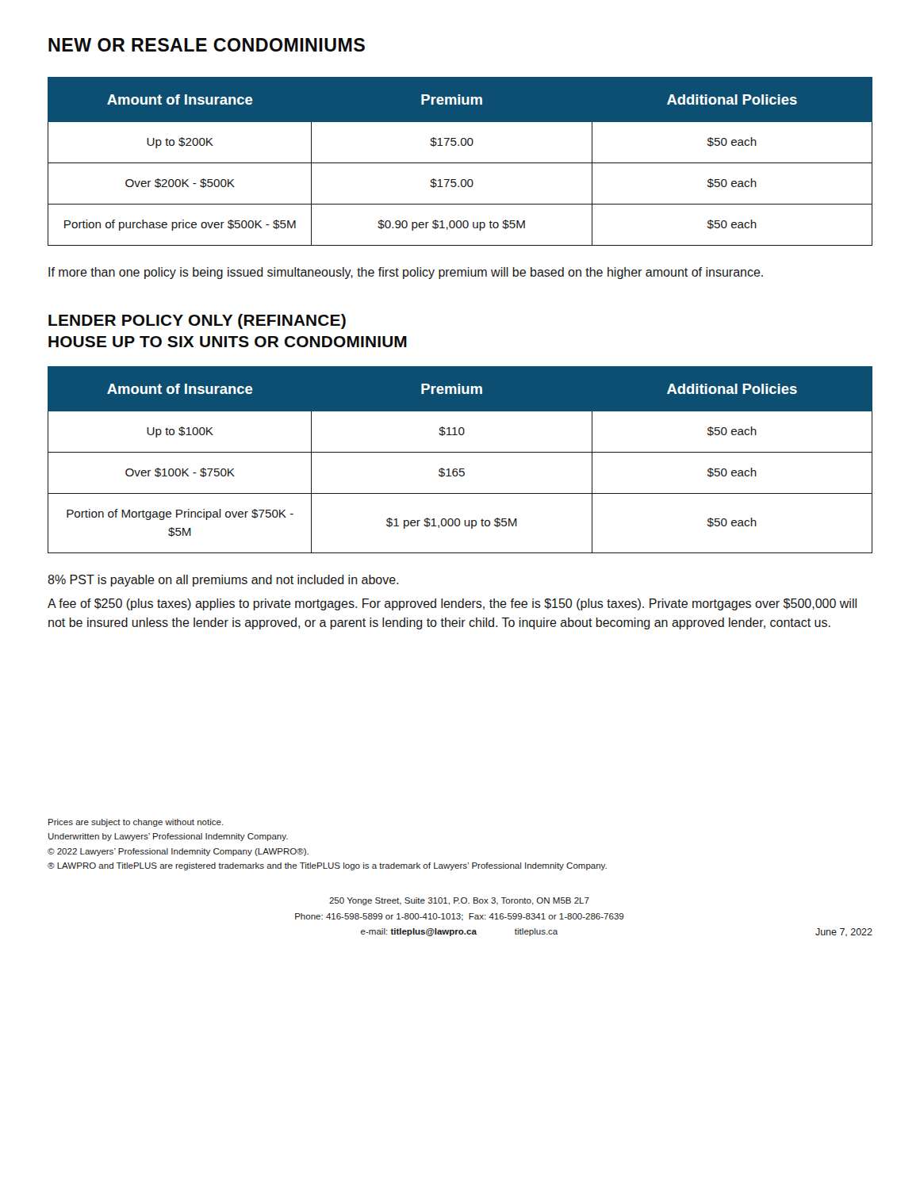NEW OR RESALE CONDOMINIUMS
| Amount of Insurance | Premium | Additional Policies |
| --- | --- | --- |
| Up to $200K | $175.00 | $50 each |
| Over $200K - $500K | $175.00 | $50 each |
| Portion of purchase price over $500K - $5M | $0.90 per $1,000 up to $5M | $50 each |
If more than one policy is being issued simultaneously, the first policy premium will be based on the higher amount of insurance.
LENDER POLICY ONLY (REFINANCE)
HOUSE UP TO SIX UNITS OR CONDOMINIUM
| Amount of Insurance | Premium | Additional Policies |
| --- | --- | --- |
| Up to $100K | $110 | $50 each |
| Over $100K - $750K | $165 | $50 each |
| Portion of Mortgage Principal over $750K - $5M | $1 per $1,000 up to $5M | $50 each |
8% PST is payable on all premiums and not included in above.
A fee of $250 (plus taxes) applies to private mortgages. For approved lenders, the fee is $150 (plus taxes). Private mortgages over $500,000 will not be insured unless the lender is approved, or a parent is lending to their child. To inquire about becoming an approved lender, contact us.
Prices are subject to change without notice.
Underwritten by Lawyers’ Professional Indemnity Company.
© 2022 Lawyers’ Professional Indemnity Company (LAWPRO®).
® LAWPRO and TitlePLUS are registered trademarks and the TitlePLUS logo is a trademark of Lawyers’ Professional Indemnity Company.
250 Yonge Street, Suite 3101, P.O. Box 3, Toronto, ON M5B 2L7
Phone: 416-598-5899 or 1-800-410-1013; Fax: 416-599-8341 or 1-800-286-7639
e-mail: titleplus@lawpro.ca titleplus.ca
June 7, 2022